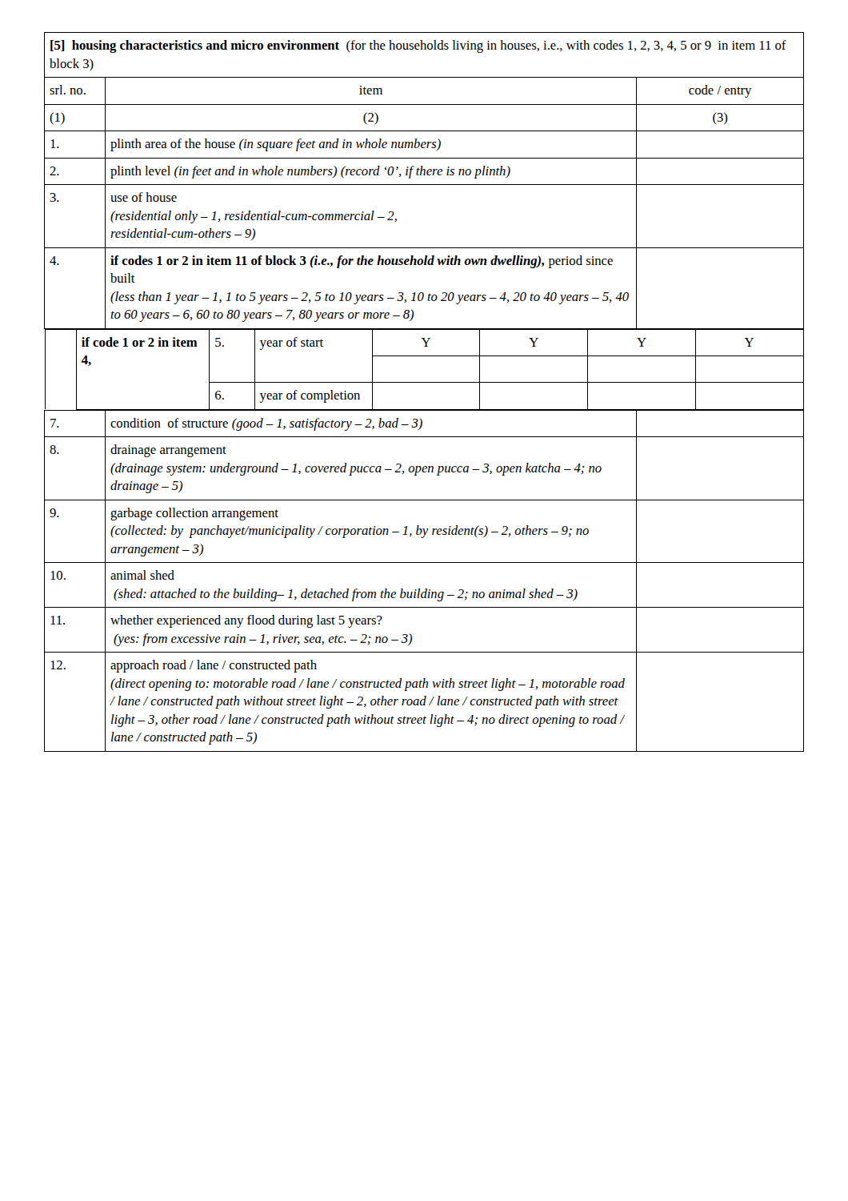| [5] housing characteristics and micro environment (for the households living in houses, i.e., with codes 1, 2, 3, 4, 5 or 9 in item 11 of block 3) |
| srl. no. | item | code / entry |
| (1) | (2) | (3) |
| 1. | plinth area of the house (in square feet and in whole numbers) | |
| 2. | plinth level (in feet and in whole numbers) (record ‘0’, if there is no plinth) | |
| 3. | use of house (residential only – 1, residential-cum-commercial – 2, residential-cum-others – 9) | |
| 4. | if codes 1 or 2 in item 11 of block 3 (i.e., for the household with own dwelling), period since built (less than 1 year – 1, 1 to 5 years – 2, 5 to 10 years – 3, 10 to 20 years – 4, 20 to 40 years – 5, 40 to 60 years – 6, 60 to 80 years – 7, 80 years or more – 8) | |
| / / if code 1 or 2 in item 4, / 5. / year of start / Y / Y / Y / Y / / 6. / year of completion / / / / / |
| 7. | condition of structure (good – 1, satisfactory – 2, bad – 3) | |
| 8. | drainage arrangement (drainage system: underground – 1, covered pucca – 2, open pucca – 3, open katcha – 4; no drainage – 5) | |
| 9. | garbage collection arrangement (collected: by panchayet/municipality / corporation – 1, by resident(s) – 2, others – 9; no arrangement – 3) | |
| 10. | animal shed (shed: attached to the building– 1, detached from the building – 2; no animal shed – 3) | |
| 11. | whether experienced any flood during last 5 years? (yes: from excessive rain – 1, river, sea, etc. – 2; no – 3) | |
| 12. | approach road / lane / constructed path (direct opening to: motorable road / lane / constructed path with street light – 1, motorable road / lane / constructed path without street light – 2, other road / lane / constructed path with street light – 3, other road / lane / constructed path without street light – 4; no direct opening to road / lane / constructed path – 5) | |